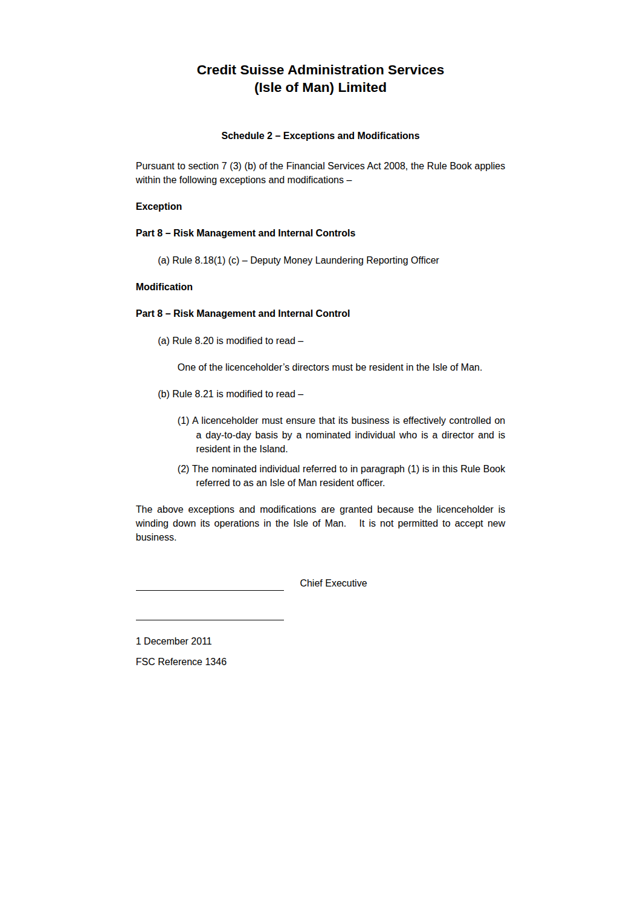Credit Suisse Administration Services
(Isle of Man) Limited
Schedule 2 – Exceptions and Modifications
Pursuant to section 7 (3) (b) of the Financial Services Act 2008, the Rule Book applies within the following exceptions and modifications –
Exception
Part 8 – Risk Management and Internal Controls
(a) Rule 8.18(1) (c) – Deputy Money Laundering Reporting Officer
Modification
Part 8 – Risk Management and Internal Control
(a) Rule 8.20 is modified to read –
One of the licenceholder’s directors must be resident in the Isle of Man.
(b) Rule 8.21 is modified to read –
(1) A licenceholder must ensure that its business is effectively controlled on a day-to-day basis by a nominated individual who is a director and is resident in the Island.
(2) The nominated individual referred to in paragraph (1) is in this Rule Book referred to as an Isle of Man resident officer.
The above exceptions and modifications are granted because the licenceholder is winding down its operations in the Isle of Man. It is not permitted to accept new business.
Chief Executive
1 December 2011
FSC Reference 1346